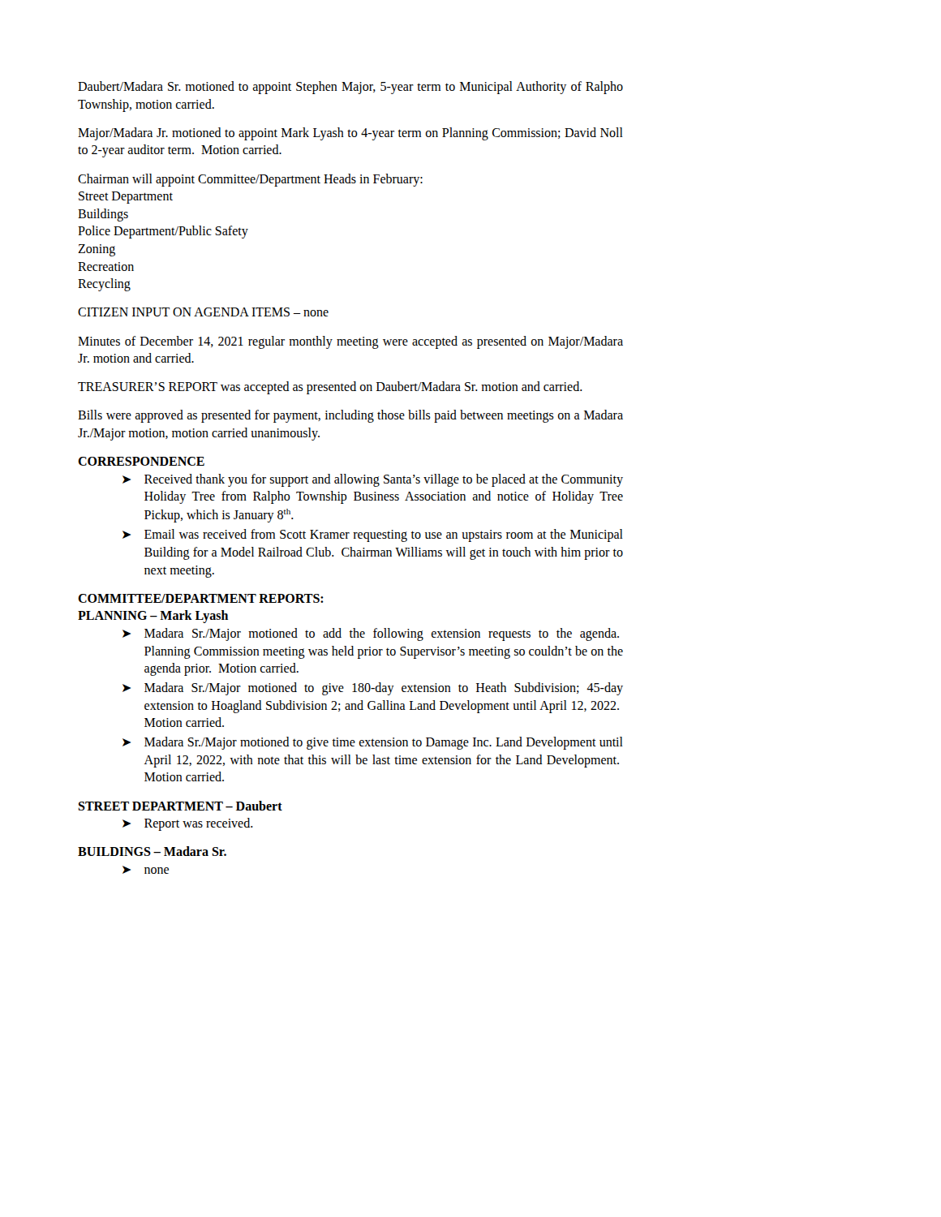Daubert/Madara Sr. motioned to appoint Stephen Major, 5-year term to Municipal Authority of Ralpho Township, motion carried.
Major/Madara Jr. motioned to appoint Mark Lyash to 4-year term on Planning Commission; David Noll to 2-year auditor term. Motion carried.
Chairman will appoint Committee/Department Heads in February:
Street Department
Buildings
Police Department/Public Safety
Zoning
Recreation
Recycling
CITIZEN INPUT ON AGENDA ITEMS – none
Minutes of December 14, 2021 regular monthly meeting were accepted as presented on Major/Madara Jr. motion and carried.
TREASURER’S REPORT was accepted as presented on Daubert/Madara Sr. motion and carried.
Bills were approved as presented for payment, including those bills paid between meetings on a Madara Jr./Major motion, motion carried unanimously.
Correspondence
Received thank you for support and allowing Santa’s village to be placed at the Community Holiday Tree from Ralpho Township Business Association and notice of Holiday Tree Pickup, which is January 8th.
Email was received from Scott Kramer requesting to use an upstairs room at the Municipal Building for a Model Railroad Club. Chairman Williams will get in touch with him prior to next meeting.
Committee/Department Reports:
PLANNING – Mark Lyash
Madara Sr./Major motioned to add the following extension requests to the agenda. Planning Commission meeting was held prior to Supervisor’s meeting so couldn’t be on the agenda prior. Motion carried.
Madara Sr./Major motioned to give 180-day extension to Heath Subdivision; 45-day extension to Hoagland Subdivision 2; and Gallina Land Development until April 12, 2022. Motion carried.
Madara Sr./Major motioned to give time extension to Damage Inc. Land Development until April 12, 2022, with note that this will be last time extension for the Land Development. Motion carried.
STREET DEPARTMENT – Daubert
Report was received.
BUILDINGS – Madara Sr.
none